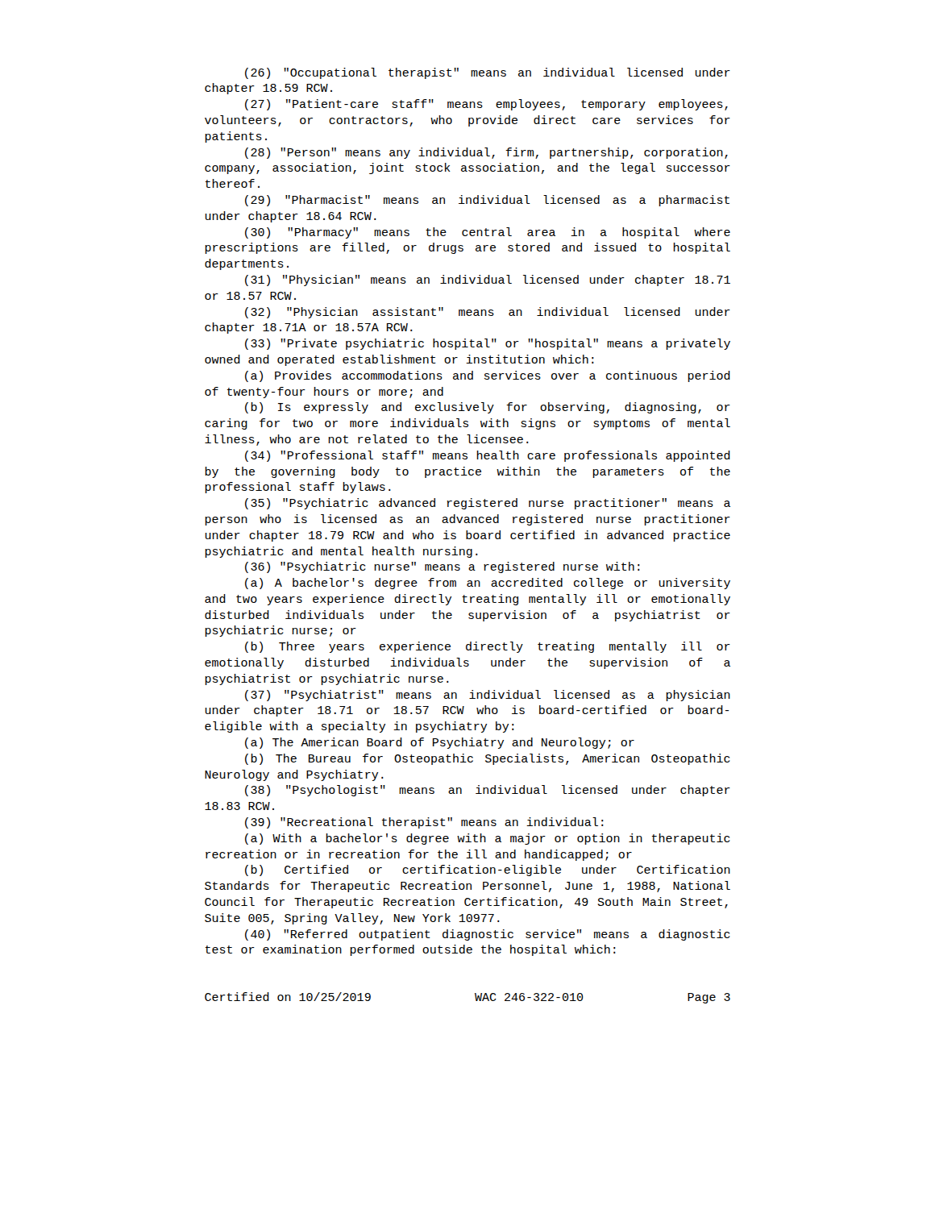(26) "Occupational therapist" means an individual licensed under chapter 18.59 RCW.
(27) "Patient-care staff" means employees, temporary employees, volunteers, or contractors, who provide direct care services for patients.
(28) "Person" means any individual, firm, partnership, corporation, company, association, joint stock association, and the legal successor thereof.
(29) "Pharmacist" means an individual licensed as a pharmacist under chapter 18.64 RCW.
(30) "Pharmacy" means the central area in a hospital where prescriptions are filled, or drugs are stored and issued to hospital departments.
(31) "Physician" means an individual licensed under chapter 18.71 or 18.57 RCW.
(32) "Physician assistant" means an individual licensed under chapter 18.71A or 18.57A RCW.
(33) "Private psychiatric hospital" or "hospital" means a privately owned and operated establishment or institution which:
(a) Provides accommodations and services over a continuous period of twenty-four hours or more; and
(b) Is expressly and exclusively for observing, diagnosing, or caring for two or more individuals with signs or symptoms of mental illness, who are not related to the licensee.
(34) "Professional staff" means health care professionals appointed by the governing body to practice within the parameters of the professional staff bylaws.
(35) "Psychiatric advanced registered nurse practitioner" means a person who is licensed as an advanced registered nurse practitioner under chapter 18.79 RCW and who is board certified in advanced practice psychiatric and mental health nursing.
(36) "Psychiatric nurse" means a registered nurse with:
(a) A bachelor's degree from an accredited college or university and two years experience directly treating mentally ill or emotionally disturbed individuals under the supervision of a psychiatrist or psychiatric nurse; or
(b) Three years experience directly treating mentally ill or emotionally disturbed individuals under the supervision of a psychiatrist or psychiatric nurse.
(37) "Psychiatrist" means an individual licensed as a physician under chapter 18.71 or 18.57 RCW who is board-certified or board-eligible with a specialty in psychiatry by:
(a) The American Board of Psychiatry and Neurology; or
(b) The Bureau for Osteopathic Specialists, American Osteopathic Neurology and Psychiatry.
(38) "Psychologist" means an individual licensed under chapter 18.83 RCW.
(39) "Recreational therapist" means an individual:
(a) With a bachelor's degree with a major or option in therapeutic recreation or in recreation for the ill and handicapped; or
(b) Certified or certification-eligible under Certification Standards for Therapeutic Recreation Personnel, June 1, 1988, National Council for Therapeutic Recreation Certification, 49 South Main Street, Suite 005, Spring Valley, New York 10977.
(40) "Referred outpatient diagnostic service" means a diagnostic test or examination performed outside the hospital which:
Certified on 10/25/2019 WAC 246-322-010 Page 3